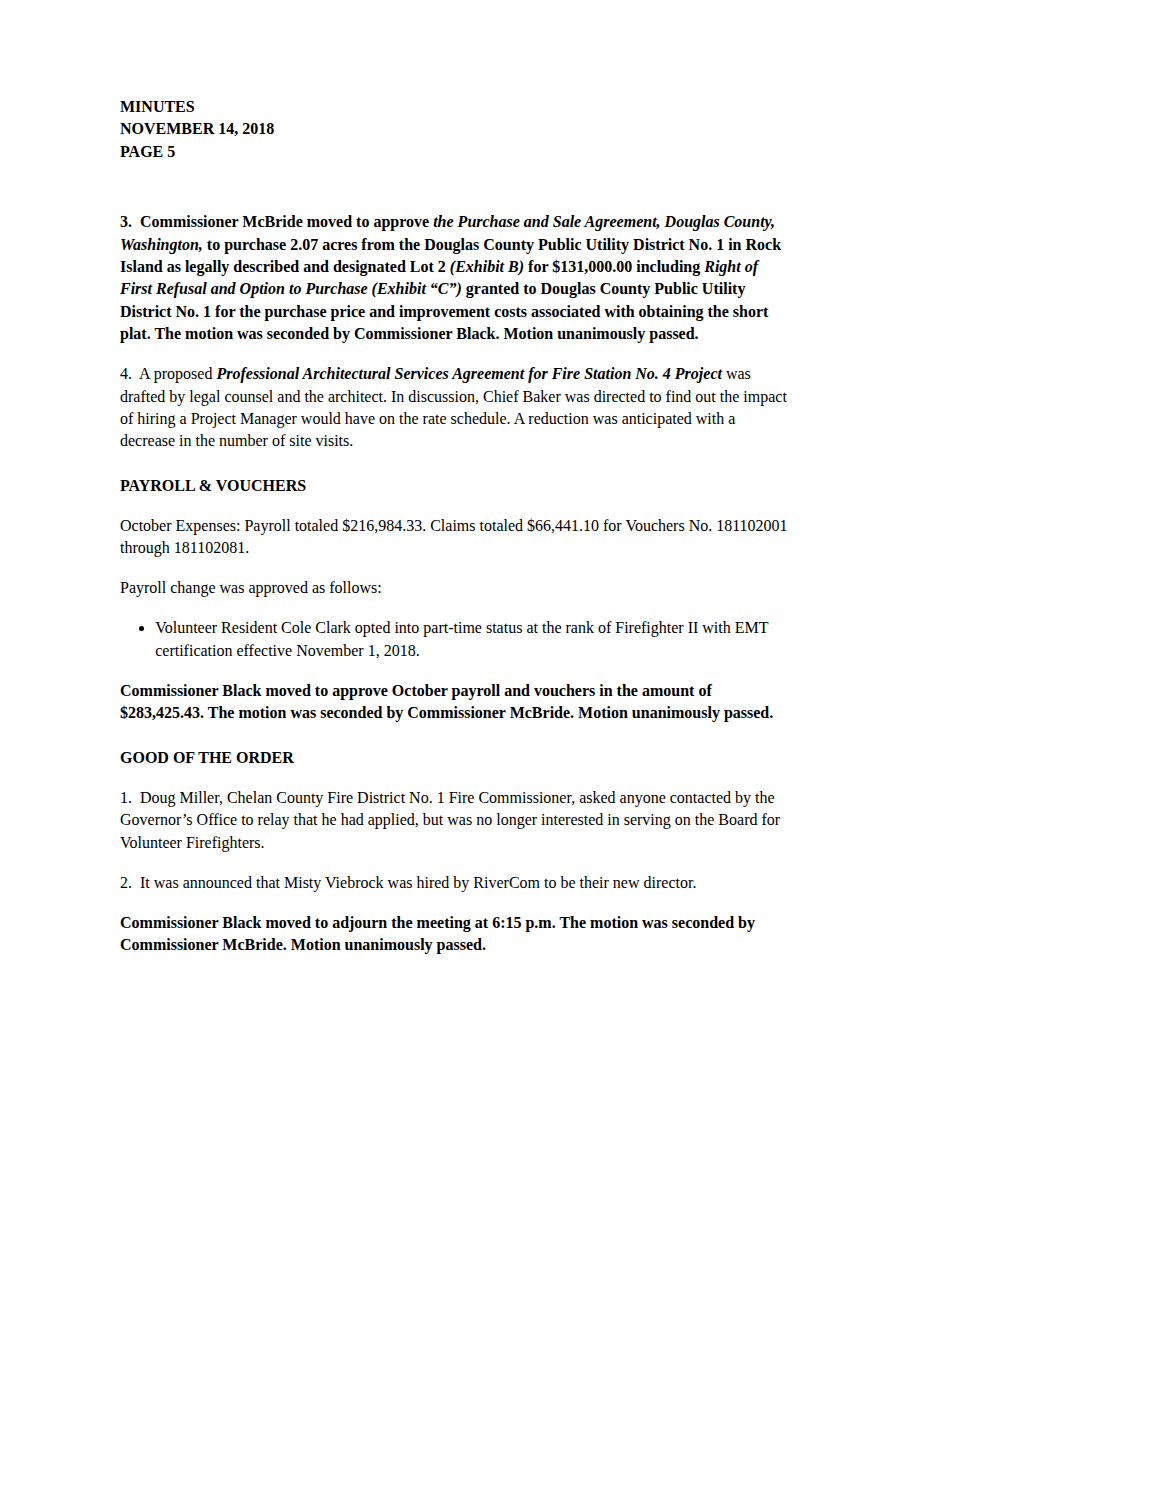MINUTES
NOVEMBER 14, 2018
PAGE 5
3. Commissioner McBride moved to approve the Purchase and Sale Agreement, Douglas County, Washington, to purchase 2.07 acres from the Douglas County Public Utility District No. 1 in Rock Island as legally described and designated Lot 2 (Exhibit B) for $131,000.00 including Right of First Refusal and Option to Purchase (Exhibit “C”) granted to Douglas County Public Utility District No. 1 for the purchase price and improvement costs associated with obtaining the short plat. The motion was seconded by Commissioner Black. Motion unanimously passed.
4. A proposed Professional Architectural Services Agreement for Fire Station No. 4 Project was drafted by legal counsel and the architect. In discussion, Chief Baker was directed to find out the impact of hiring a Project Manager would have on the rate schedule. A reduction was anticipated with a decrease in the number of site visits.
PAYROLL & VOUCHERS
October Expenses: Payroll totaled $216,984.33. Claims totaled $66,441.10 for Vouchers No. 181102001 through 181102081.
Payroll change was approved as follows:
Volunteer Resident Cole Clark opted into part-time status at the rank of Firefighter II with EMT certification effective November 1, 2018.
Commissioner Black moved to approve October payroll and vouchers in the amount of $283,425.43. The motion was seconded by Commissioner McBride. Motion unanimously passed.
GOOD OF THE ORDER
1. Doug Miller, Chelan County Fire District No. 1 Fire Commissioner, asked anyone contacted by the Governor’s Office to relay that he had applied, but was no longer interested in serving on the Board for Volunteer Firefighters.
2. It was announced that Misty Viebrock was hired by RiverCom to be their new director.
Commissioner Black moved to adjourn the meeting at 6:15 p.m. The motion was seconded by Commissioner McBride. Motion unanimously passed.